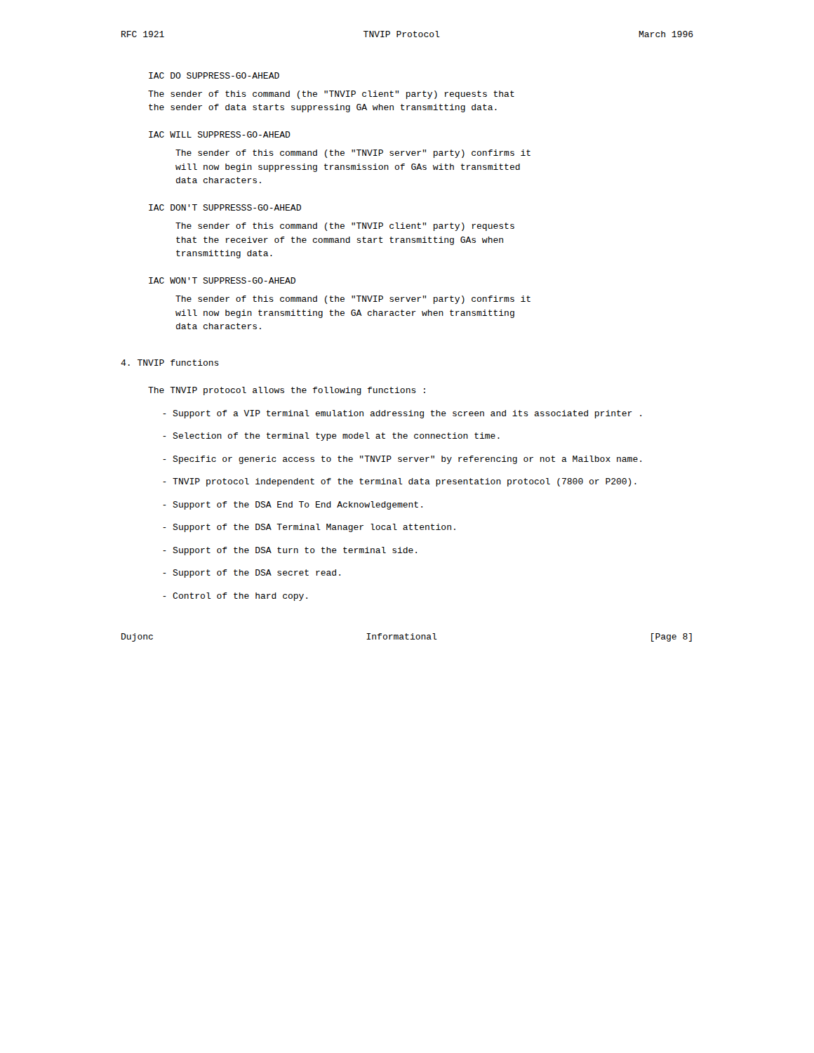RFC 1921 TNVIP Protocol March 1996
IAC DO SUPPRESS-GO-AHEAD
The sender of this command (the "TNVIP client" party) requests that
the sender of data starts suppressing GA when transmitting data.
IAC WILL SUPPRESS-GO-AHEAD
The sender of this command (the "TNVIP server" party) confirms it
will now begin suppressing transmission of GAs with transmitted
data characters.
IAC DON'T SUPPRESSS-GO-AHEAD
The sender of this command (the "TNVIP client" party) requests
that the receiver of the command start transmitting GAs when
transmitting data.
IAC WON'T SUPPRESS-GO-AHEAD
The sender of this command (the "TNVIP server" party) confirms it
will now begin transmitting the GA character when transmitting
data characters.
4. TNVIP functions
The TNVIP protocol allows the following functions :
Support of a VIP terminal emulation addressing the screen and its associated printer .
Selection of the terminal type model at the connection time.
Specific or generic access to the "TNVIP server" by referencing or not a Mailbox name.
TNVIP protocol independent of the terminal data presentation protocol (7800 or P200).
Support of the DSA End To End Acknowledgement.
Support of the DSA Terminal Manager local attention.
Support of the DSA turn to the terminal side.
Support of the DSA secret read.
Control of the hard copy.
Dujonc Informational [Page 8]